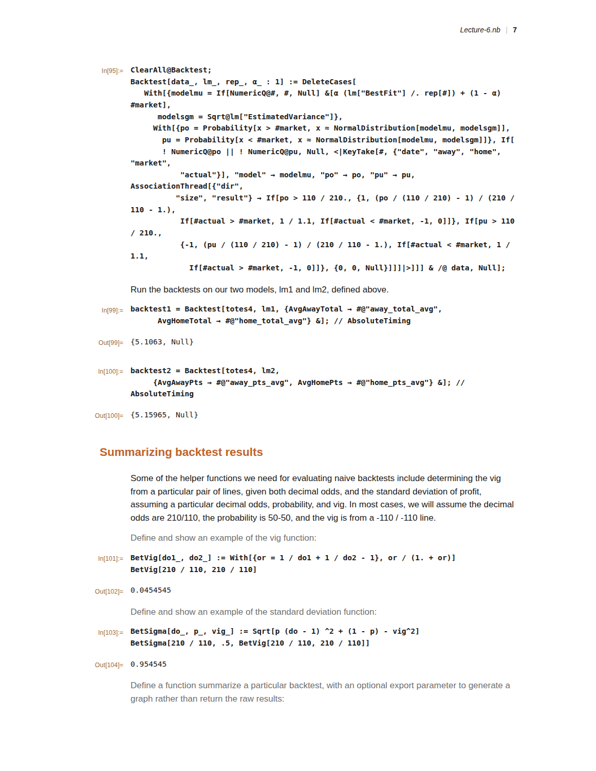Lecture-6.nb | 7
In[95]:=
ClearAll@Backtest;
Backtest[data_, lm_, rep_, α_ : 1] := DeleteCases[
   With[{modelmu = If[NumericQ@#, #, Null] &[α (lm["BestFit"] /. rep[#]) + (1 - α) #market],
      modelsgm = Sqrt@lm["EstimatedVariance"]},
     With[{po = Probability[x > #market, x ≈ NormalDistribution[modelmu, modelsgm]],
       pu = Probability[x < #market, x ≈ NormalDistribution[modelmu, modelsgm]]}, If[
       ! NumericQ@po || ! NumericQ@pu, Null, <|KeyTake[#, {"date", "away", "home", "market",
           "actual"}], "model" → modelmu, "po" → po, "pu" → pu, AssociationThread[{"dir",
          "size", "result"} → If[po > 110 / 210., {1, (po / (110 / 210) - 1) / (210 / 110 - 1.),
           If[#actual > #market, 1 / 1.1, If[#actual < #market, -1, 0]]}, If[pu > 110 / 210.,
           {-1, (pu / (110 / 210) - 1) / (210 / 110 - 1.), If[#actual < #market, 1 / 1.1,
             If[#actual > #market, -1, 0]]}, {0, 0, Null}]]]|>]]] & /@ data, Null];
Run the backtests on our two models, lm1 and lm2, defined above.
In[99]:=
backtest1 = Backtest[totes4, lm1, {AvgAwayTotal → #@"away_total_avg",
      AvgHomeTotal → #@"home_total_avg"} &]; // AbsoluteTiming
Out[99]=
{5.1063, Null}
In[100]:=
backtest2 = Backtest[totes4, lm2,
     {AvgAwayPts → #@"away_pts_avg", AvgHomePts → #@"home_pts_avg"} &]; // AbsoluteTiming
Out[100]=
{5.15965, Null}
Summarizing backtest results
Some of the helper functions we need for evaluating naive backtests include determining the vig from a particular pair of lines, given both decimal odds, and the standard deviation of profit, assuming a particular decimal odds, probability, and vig. In most cases, we will assume the decimal odds are 210/110, the probability is 50-50, and the vig is from a -110 / -110 line.
Define and show an example of the vig function:
In[101]:=
BetVig[do1_, do2_] := With[{or = 1 / do1 + 1 / do2 - 1}, or / (1. + or)]
BetVig[210 / 110, 210 / 110]
Out[102]=
0.0454545
Define and show an example of the standard deviation function:
In[103]:=
BetSigma[do_, p_, vig_] := Sqrt[p (do - 1) ^2 + (1 - p) - vig^2]
BetSigma[210 / 110, .5, BetVig[210 / 110, 210 / 110]]
Out[104]=
0.954545
Define a function summarize a particular backtest, with an optional export parameter to generate a graph rather than return the raw results: